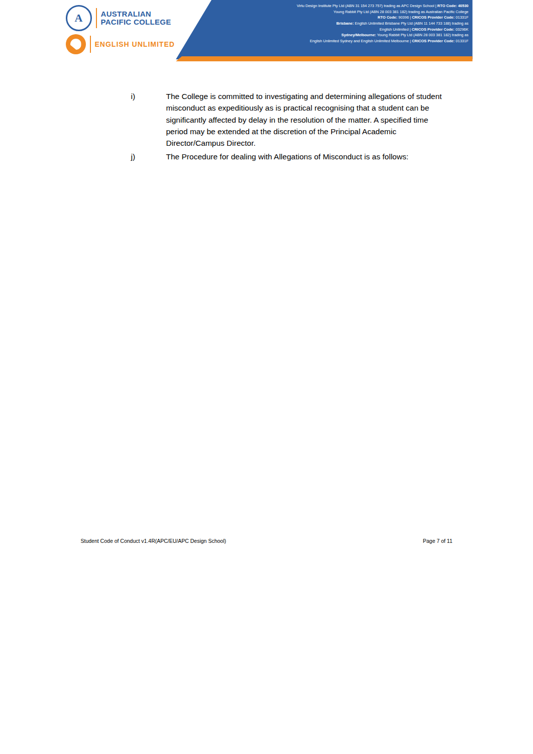Virtu Design Institute Pty Ltd (ABN 31 154 273 757) trading as APC Design School | RTO Code: 40530
Young Rabbit Pty Ltd (ABN 28 003 381 182) trading as Australian Pacific College
RTO Code: 90396 | CRICOS Provider Code: 01331F
Brisbane: English Unlimited Brisbane Pty Ltd (ABN 11 144 733 188) trading as
English Unlimited | CRICOS Provider Code: 03296K
Sydney/Melbourne: Young Rabbit Pty Ltd (ABN 28 003 381 182) trading as
English Unlimited Sydney and English Unlimited Melbourne | CRICOS Provider Code: 01331F
AUSTRALIAN
PACIFIC COLLEGE
ENGLISH UNLIMITED
i) The College is committed to investigating and determining allegations of student misconduct as expeditiously as is practical recognising that a student can be significantly affected by delay in the resolution of the matter. A specified time period may be extended at the discretion of the Principal Academic Director/Campus Director.
j) The Procedure for dealing with Allegations of Misconduct is as follows:
Student Code of Conduct v1.4R(APC/EU/APC Design School)
Page 7 of 11